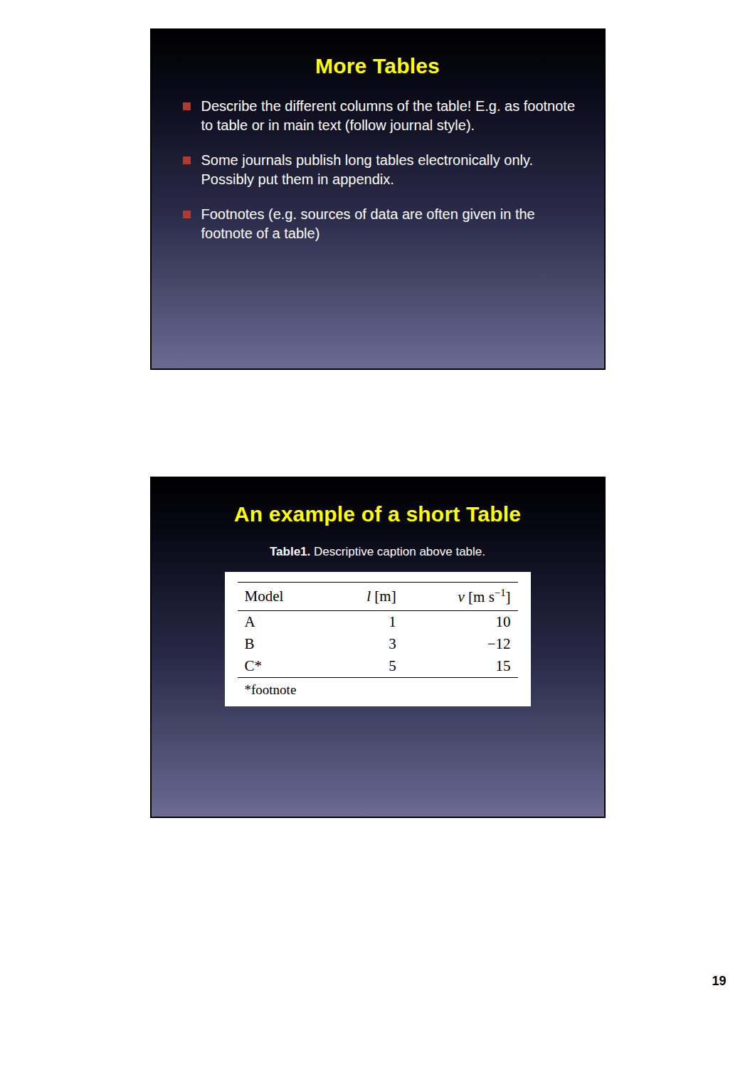More Tables
Describe the different columns of the table! E.g. as footnote to table or in main text (follow journal style).
Some journals publish long tables electronically only. Possibly put them in appendix.
Footnotes (e.g. sources of data are often given in the footnote of a table)
An example of a short Table
Table1. Descriptive caption above table.
| Model | l [m] | v [m s −1 ] |
| --- | --- | --- |
| A | 1 | 10 |
| B | 3 | −12 |
| C* | 5 | 15 |
*footnote
19